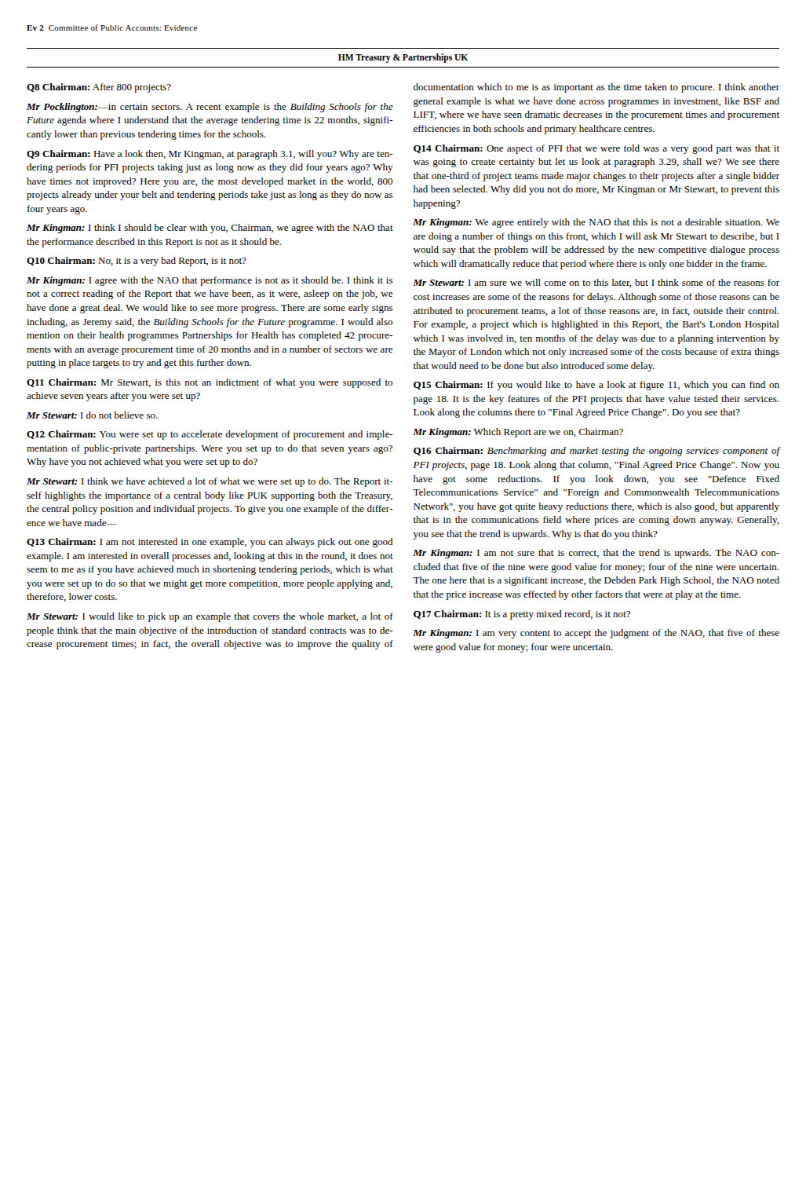Ev 2 Committee of Public Accounts: Evidence
HM Treasury & Partnerships UK
Q8 Chairman: After 800 projects?
Mr Pocklington:—in certain sectors. A recent example is the Building Schools for the Future agenda where I understand that the average tendering time is 22 months, significantly lower than previous tendering times for the schools.
Q9 Chairman: Have a look then, Mr Kingman, at paragraph 3.1, will you? Why are tendering periods for PFI projects taking just as long now as they did four years ago? Why have times not improved? Here you are, the most developed market in the world, 800 projects already under your belt and tendering periods take just as long as they do now as four years ago.
Mr Kingman: I think I should be clear with you, Chairman, we agree with the NAO that the performance described in this Report is not as it should be.
Q10 Chairman: No, it is a very bad Report, is it not?
Mr Kingman: I agree with the NAO that performance is not as it should be. I think it is not a correct reading of the Report that we have been, as it were, asleep on the job, we have done a great deal. We would like to see more progress. There are some early signs including, as Jeremy said, the Building Schools for the Future programme. I would also mention on their health programmes Partnerships for Health has completed 42 procurements with an average procurement time of 20 months and in a number of sectors we are putting in place targets to try and get this further down.
Q11 Chairman: Mr Stewart, is this not an indictment of what you were supposed to achieve seven years after you were set up?
Mr Stewart: I do not believe so.
Q12 Chairman: You were set up to accelerate development of procurement and implementation of public-private partnerships. Were you set up to do that seven years ago? Why have you not achieved what you were set up to do?
Mr Stewart: I think we have achieved a lot of what we were set up to do. The Report itself highlights the importance of a central body like PUK supporting both the Treasury, the central policy position and individual projects. To give you one example of the difference we have made—
Q13 Chairman: I am not interested in one example, you can always pick out one good example. I am interested in overall processes and, looking at this in the round, it does not seem to me as if you have achieved much in shortening tendering periods, which is what you were set up to do so that we might get more competition, more people applying and, therefore, lower costs.
Mr Stewart: I would like to pick up an example that covers the whole market, a lot of people think that the main objective of the introduction of standard contracts was to decrease procurement times; in fact, the overall objective was to improve the quality of documentation which to me is as important as the time taken to procure. I think another general example is what we have done across programmes in investment, like BSF and LIFT, where we have seen dramatic decreases in the procurement times and procurement efficiencies in both schools and primary healthcare centres.
Q14 Chairman: One aspect of PFI that we were told was a very good part was that it was going to create certainty but let us look at paragraph 3.29, shall we? We see there that one-third of project teams made major changes to their projects after a single bidder had been selected. Why did you not do more, Mr Kingman or Mr Stewart, to prevent this happening?
Mr Kingman: We agree entirely with the NAO that this is not a desirable situation. We are doing a number of things on this front, which I will ask Mr Stewart to describe, but I would say that the problem will be addressed by the new competitive dialogue process which will dramatically reduce that period where there is only one bidder in the frame.
Mr Stewart: I am sure we will come on to this later, but I think some of the reasons for cost increases are some of the reasons for delays. Although some of those reasons can be attributed to procurement teams, a lot of those reasons are, in fact, outside their control. For example, a project which is highlighted in this Report, the Bart's London Hospital which I was involved in, ten months of the delay was due to a planning intervention by the Mayor of London which not only increased some of the costs because of extra things that would need to be done but also introduced some delay.
Q15 Chairman: If you would like to have a look at figure 11, which you can find on page 18. It is the key features of the PFI projects that have value tested their services. Look along the columns there to "Final Agreed Price Change". Do you see that?
Mr Kingman: Which Report are we on, Chairman?
Q16 Chairman: Benchmarking and market testing the ongoing services component of PFI projects, page 18. Look along that column, "Final Agreed Price Change". Now you have got some reductions. If you look down, you see "Defence Fixed Telecommunications Service" and "Foreign and Commonwealth Telecommunications Network", you have got quite heavy reductions there, which is also good, but apparently that is in the communications field where prices are coming down anyway. Generally, you see that the trend is upwards. Why is that do you think?
Mr Kingman: I am not sure that is correct, that the trend is upwards. The NAO concluded that five of the nine were good value for money; four of the nine were uncertain. The one here that is a significant increase, the Debden Park High School, the NAO noted that the price increase was effected by other factors that were at play at the time.
Q17 Chairman: It is a pretty mixed record, is it not?
Mr Kingman: I am very content to accept the judgment of the NAO, that five of these were good value for money; four were uncertain.